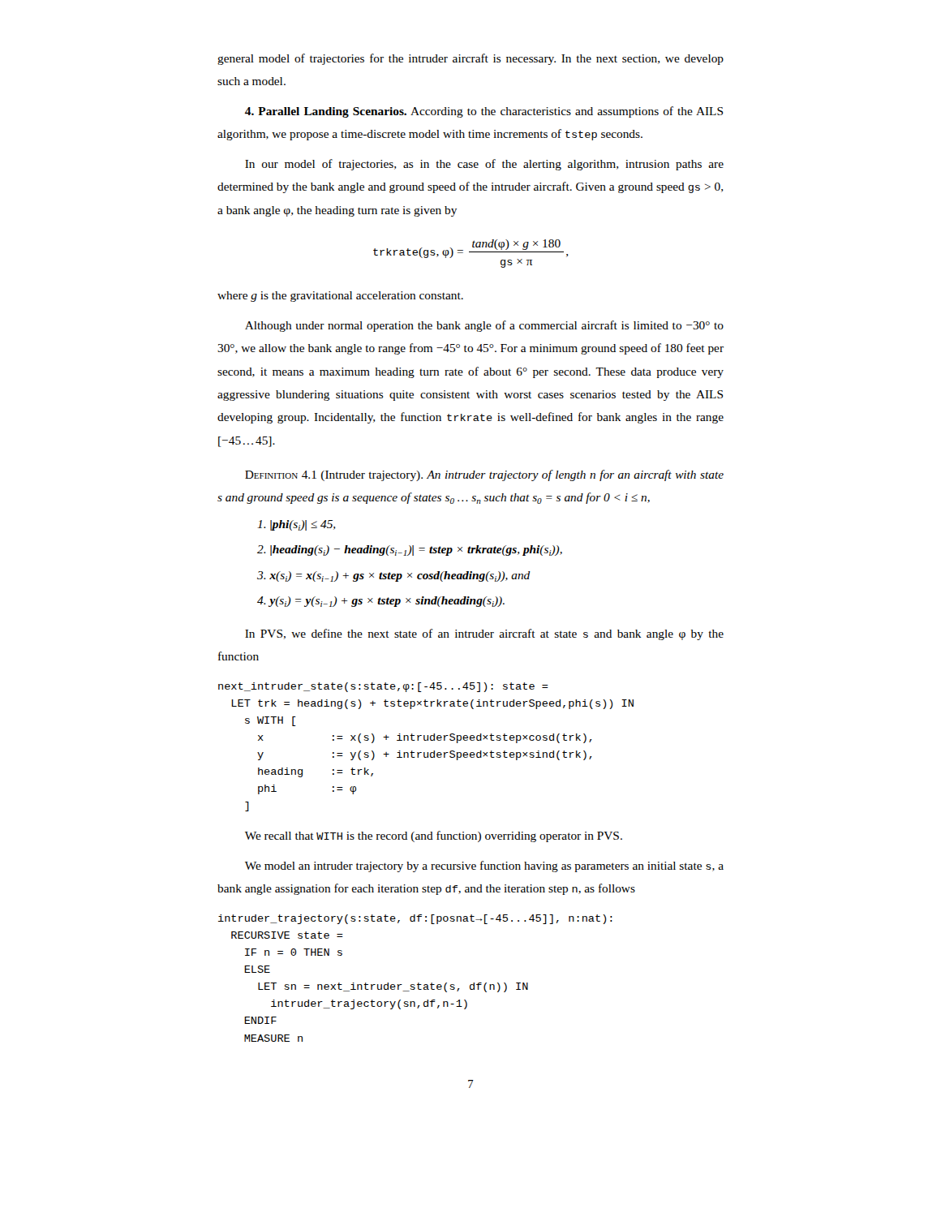general model of trajectories for the intruder aircraft is necessary. In the next section, we develop such a model.
4. Parallel Landing Scenarios. According to the characteristics and assumptions of the AILS algorithm, we propose a time-discrete model with time increments of tstep seconds.
In our model of trajectories, as in the case of the alerting algorithm, intrusion paths are determined by the bank angle and ground speed of the intruder aircraft. Given a ground speed gs > 0, a bank angle φ, the heading turn rate is given by
trkrate(gs, φ) = tand(φ) × g × 180 gs × π ,
where g is the gravitational acceleration constant.
Although under normal operation the bank angle of a commercial aircraft is limited to −30° to 30°, we allow the bank angle to range from −45° to 45°. For a minimum ground speed of 180 feet per second, it means a maximum heading turn rate of about 6° per second. These data produce very aggressive blundering situations quite consistent with worst cases scenarios tested by the AILS developing group. Incidentally, the function trkrate is well-defined for bank angles in the range [−45 … 45].
Definition 4.1 (Intruder trajectory). An intruder trajectory of length n for an aircraft with state s and ground speed gs is a sequence of states s0 … sn such that s0 = s and for 0 < i ≤ n,
|phi(si)| ≤ 45,
|heading(si) − heading(si−1)| = tstep × trkrate(gs, phi(si)),
x(si) = x(si−1) + gs × tstep × cosd(heading(si)), and
y(si) = y(si−1) + gs × tstep × sind(heading(si)).
In PVS, we define the next state of an intruder aircraft at state s and bank angle φ by the function
next_intruder_state(s:state,φ:[-45...45]): state = LET trk = heading(s) + tstep×trkrate(intruderSpeed,phi(s)) IN s WITH [ x := x(s) + intruderSpeed×tstep×cosd(trk), y := y(s) + intruderSpeed×tstep×sind(trk), heading := trk, phi := φ ]
We recall that WITH is the record (and function) overriding operator in PVS.
We model an intruder trajectory by a recursive function having as parameters an initial state s, a bank angle assignation for each iteration step df, and the iteration step n, as follows
intruder_trajectory(s:state, df:[posnat→[-45...45]], n:nat): RECURSIVE state = IF n = 0 THEN s ELSE LET sn = next_intruder_state(s, df(n)) IN intruder_trajectory(sn,df,n-1) ENDIF MEASURE n
7